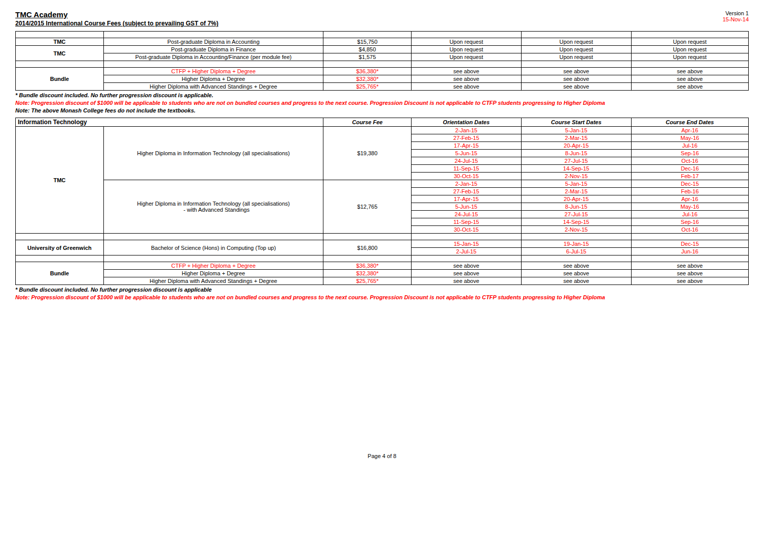TMC Academy
2014/2015 International Course Fees (subject to prevailing GST of 7%)
Version 1
15-Nov-14
| TMC | Post-graduate Diploma in Accounting | $15,750 | Upon request | Upon request | Upon request |
| TMC | Post-graduate Diploma in Finance | $4,850 | Upon request | Upon request | Upon request |
| Post-graduate Diploma in Accounting/Finance (per module fee) | $1,575 | Upon request | Upon request | Upon request |
| Bundle | CTFP + Higher Diploma + Degree | $36,380* | see above | see above | see above |
| Higher Diploma + Degree | $32,380* | see above | see above | see above |
| Higher Diploma with Advanced Standings + Degree | $25,765* | see above | see above | see above |
* Bundle discount included. No further progression discount is applicable.
Note: Progression discount of $1000 will be applicable to students who are not on bundled courses and progress to the next course. Progression Discount is not applicable to CTFP students progressing to Higher Diploma
Note: The above Monash College fees do not include the textbooks.
| Information Technology | Course Fee | Orientation Dates | Course Start Dates | Course End Dates |
| TMC | Higher Diploma in Information Technology (all specialisations) | $19,380 | 2-Jan-15 | 5-Jan-15 | Apr-16 |
| 27-Feb-15 | 2-Mar-15 | May-16 |
| 17-Apr-15 | 20-Apr-15 | Jul-16 |
| 5-Jun-15 | 8-Jun-15 | Sep-16 |
| 24-Jul-15 | 27-Jul-15 | Oct-16 |
| 11-Sep-15 | 14-Sep-15 | Dec-16 |
| 30-Oct-15 | 2-Nov-15 | Feb-17 |
| Higher Diploma in Information Technology (all specialisations) - with Advanced Standings | $12,765 | 2-Jan-15 | 5-Jan-15 | Dec-15 |
| 27-Feb-15 | 2-Mar-15 | Feb-16 |
| 17-Apr-15 | 20-Apr-15 | Apr-16 |
| 5-Jun-15 | 8-Jun-15 | May-16 |
| 24-Jul-15 | 27-Jul-15 | Jul-16 |
| 11-Sep-15 | 14-Sep-15 | Sep-16 |
| 30-Oct-15 | 2-Nov-15 | Oct-16 |
| University of Greenwich | Bachelor of Science (Hons) in Computing (Top up) | $16,800 | 15-Jan-15 | 19-Jan-15 | Dec-15 |
| 2-Jul-15 | 6-Jul-15 | Jun-16 |
| Bundle | CTFP + Higher Diploma + Degree | $36,380* | see above | see above | see above |
| Higher Diploma + Degree | $32,380* | see above | see above | see above |
| Higher Diploma with Advanced Standings + Degree | $25,765* | see above | see above | see above |
* Bundle discount included. No further progression discount is applicable
Note: Progression discount of $1000 will be applicable to students who are not on bundled courses and progress to the next course. Progression Discount is not applicable to CTFP students progressing to Higher Diploma
Page 4 of 8